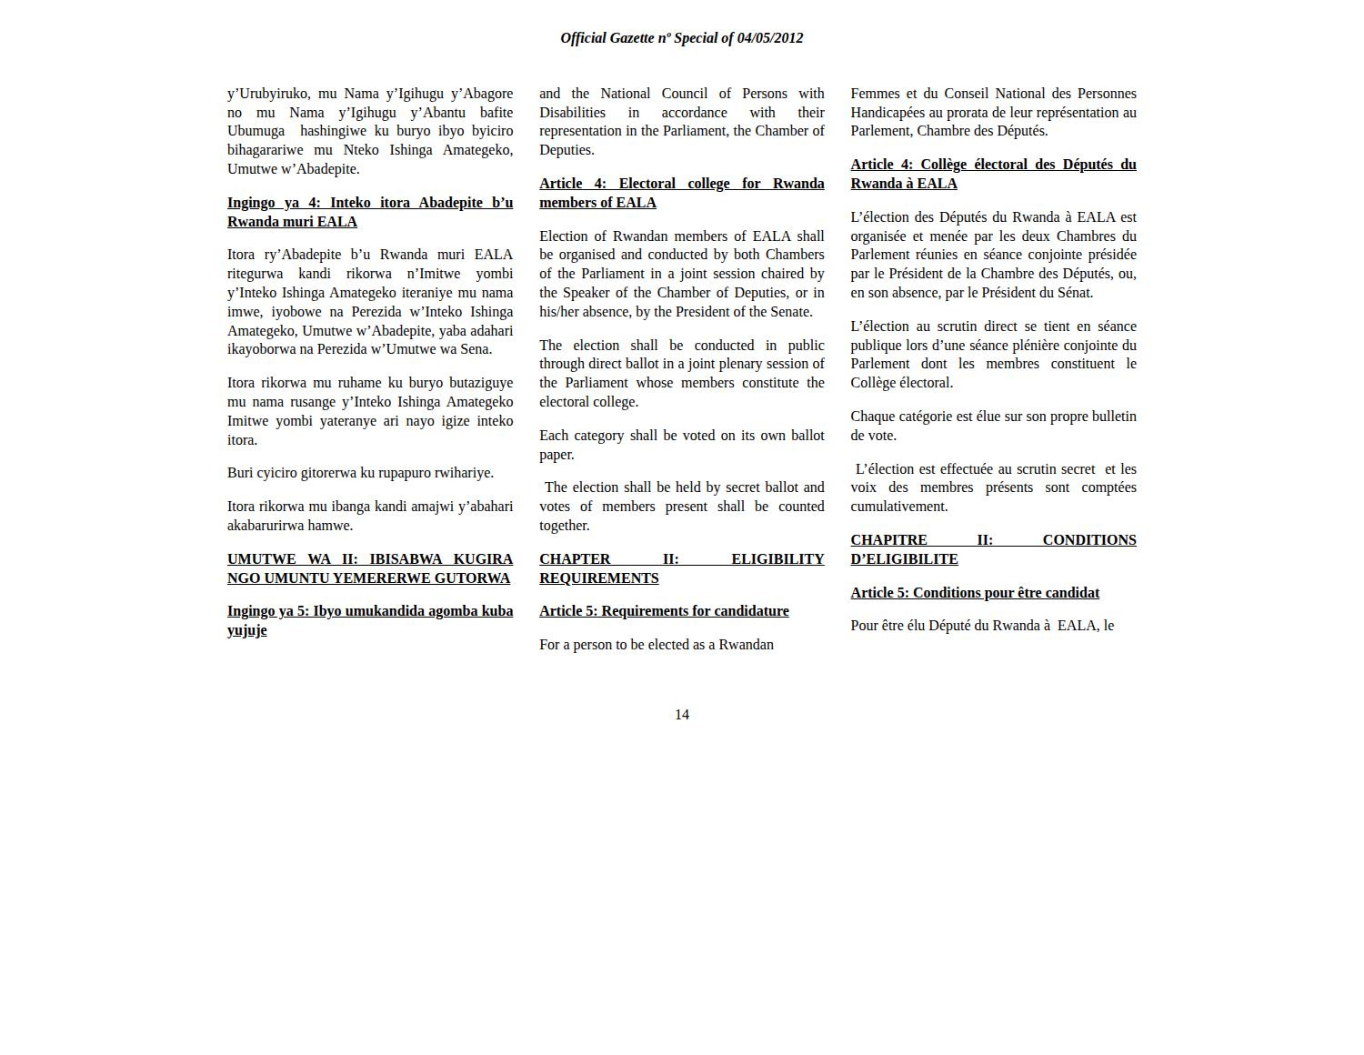Official Gazette nº Special of 04/05/2012
| y’Urubyiruko, mu Nama y’Igihugu y’Abagore no mu Nama y’Igihugu y’Abantu bafite Ubumuga hashingiwe ku buryo ibyo byiciro bihagarariwe mu Nteko Ishinga Amategeko, Umutwe w’Abadepite. Ingingo ya 4: Inteko itora Abadepite b’u Rwanda muri EALA Itora ry’Abadepite b’u Rwanda muri EALA ritegurwa kandi rikorwa n’Imitwe yombi y’Inteko Ishinga Amategeko iteraniye mu nama imwe, iyobowe na Perezida w’Inteko Ishinga Amategeko, Umutwe w’Abadepite, yaba adahari ikayoborwa na Perezida w’Umutwe wa Sena. Itora rikorwa mu ruhame ku buryo butaziguye mu nama rusange y’Inteko Ishinga Amategeko Imitwe yombi yateranye ari nayo igize inteko itora. Buri cyiciro gitorerwa ku rupapuro rwihariye. Itora rikorwa mu ibanga kandi amajwi y’abahari akabarurirwa hamwe. UMUTWE WA II: IBISABWA KUGIRA NGO UMUNTU YEMERERWE GUTORWA Ingingo ya 5: Ibyo umukandida agomba kuba yujuje | and the National Council of Persons with Disabilities in accordance with their representation in the Parliament, the Chamber of Deputies. Article 4: Electoral college for Rwanda members of EALA Election of Rwandan members of EALA shall be organised and conducted by both Chambers of the Parliament in a joint session chaired by the Speaker of the Chamber of Deputies, or in his/her absence, by the President of the Senate. The election shall be conducted in public through direct ballot in a joint plenary session of the Parliament whose members constitute the electoral college. Each category shall be voted on its own ballot paper. The election shall be held by secret ballot and votes of members present shall be counted together. CHAPTER II: ELIGIBILITY REQUIREMENTS Article 5: Requirements for candidature For a person to be elected as a Rwandan | Femmes et du Conseil National des Personnes Handicapées au prorata de leur représentation au Parlement, Chambre des Députés. Article 4: Collège électoral des Députés du Rwanda à EALA L’élection des Députés du Rwanda à EALA est organisée et menée par les deux Chambres du Parlement réunies en séance conjointe présidée par le Président de la Chambre des Députés, ou, en son absence, par le Président du Sénat. L’élection au scrutin direct se tient en séance publique lors d’une séance plénière conjointe du Parlement dont les membres constituent le Collège électoral. Chaque catégorie est élue sur son propre bulletin de vote. L’élection est effectuée au scrutin secret et les voix des membres présents sont comptées cumulativement. CHAPITRE II: CONDITIONS D’ELIGIBILITE Article 5: Conditions pour être candidat Pour être élu Député du Rwanda à EALA, le |
14